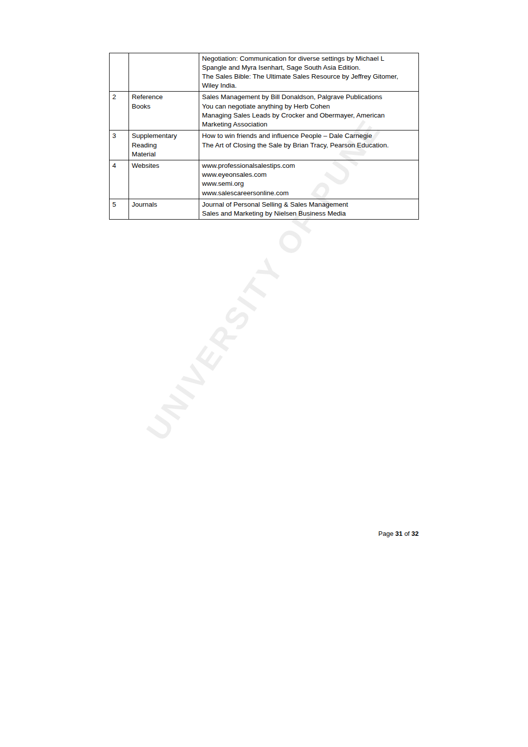UNIVERSITY OF PUNE
| | | Negotiation: Communication for diverse settings by Michael L Spangle and Myra Isenhart, Sage South Asia Edition. The Sales Bible: The Ultimate Sales Resource by Jeffrey Gitomer, Wiley India. |
| 2 | Reference Books | Sales Management by Bill Donaldson, Palgrave Publications You can negotiate anything by Herb Cohen Managing Sales Leads by Crocker and Obermayer, American Marketing Association |
| 3 | Supplementary Reading Material | How to win friends and influence People – Dale Carnegie The Art of Closing the Sale by Brian Tracy, Pearson Education. |
| 4 | Websites | www.professionalsalestips.com www.eyeonsales.com www.semi.org www.salescareersonline.com |
| 5 | Journals | Journal of Personal Selling & Sales Management Sales and Marketing by Nielsen Business Media |
Page 31 of 32